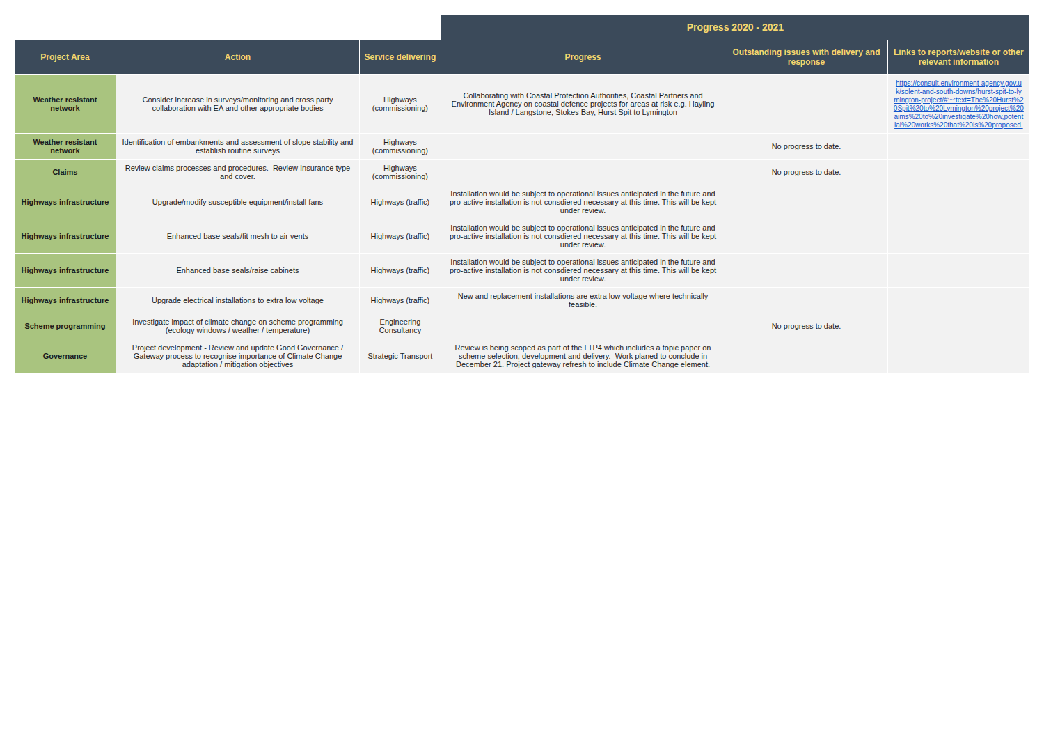| | | | Progress 2020 - 2021 |
| --- | --- | --- | --- |
| Project Area | Action | Service delivering | Progress | Outstanding issues with delivery and response | Links to reports/website or other relevant information |
| Weather resistant network | Consider increase in surveys/monitoring and cross party collaboration with EA and other appropriate bodies | Highways (commissioning) | Collaborating with Coastal Protection Authorities, Coastal Partners and Environment Agency on coastal defence projects for areas at risk e.g. Hayling Island / Langstone, Stokes Bay, Hurst Spit to Lymington | | https://consult.environment-agency.gov.uk/solent-and-south-downs/hurst-spit-to-lymington-project/#:~:text=The%20Hurst%20Spit%20to%20Lymington%20project%20aims%20to%20investigate%20how,potential%20works%20that%20is%20proposed. |
| Weather resistant network | Identification of embankments and assessment of slope stability and establish routine surveys | Highways (commissioning) | | No progress to date. | |
| Claims | Review claims processes and procedures. Review Insurance type and cover. | Highways (commissioning) | | No progress to date. | |
| Highways infrastructure | Upgrade/modify susceptible equipment/install fans | Highways (traffic) | Installation would be subject to operational issues anticipated in the future and pro-active installation is not consdiered necessary at this time. This will be kept under review. | | |
| Highways infrastructure | Enhanced base seals/fit mesh to air vents | Highways (traffic) | Installation would be subject to operational issues anticipated in the future and pro-active installation is not consdiered necessary at this time. This will be kept under review. | | |
| Highways infrastructure | Enhanced base seals/raise cabinets | Highways (traffic) | Installation would be subject to operational issues anticipated in the future and pro-active installation is not consdiered necessary at this time. This will be kept under review. | | |
| Highways infrastructure | Upgrade electrical installations to extra low voltage | Highways (traffic) | New and replacement installations are extra low voltage where technically feasible. | | |
| Scheme programming | Investigate impact of climate change on scheme programming (ecology windows / weather / temperature) | Engineering Consultancy | | No progress to date. | |
| Governance | Project development - Review and update Good Governance / Gateway process to recognise importance of Climate Change adaptation / mitigation objectives | Strategic Transport | Review is being scoped as part of the LTP4 which includes a topic paper on scheme selection, development and delivery. Work planed to conclude in December 21. Project gateway refresh to include Climate Change element. | | |